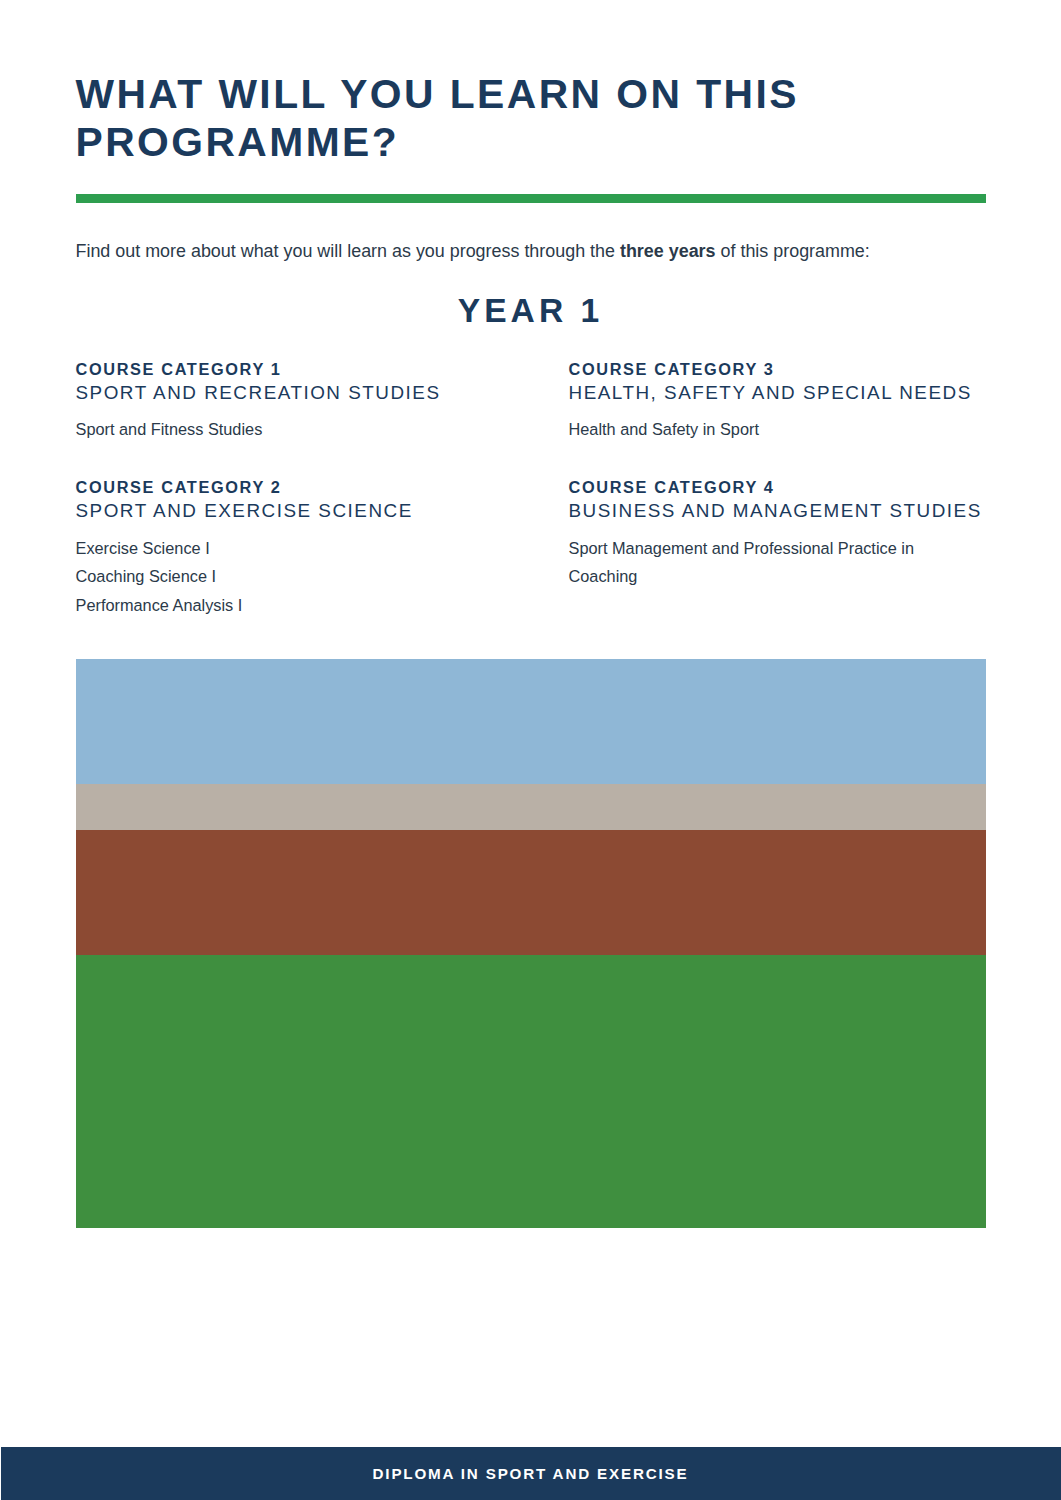What will you learn on this programme?
Find out more about what you will learn as you progress through the three years of this programme:
Year 1
Course Category 1
Sport and Recreation Studies
Sport and Fitness Studies
Course Category 2
Sport and Exercise Science
Exercise Science I
Coaching Science I
Performance Analysis I
Course Category 3
Health, Safety and Special Needs
Health and Safety in Sport
Course Category 4
Business and Management Studies
Sport Management and Professional Practice in Coaching
Diploma in Sport and Exercise